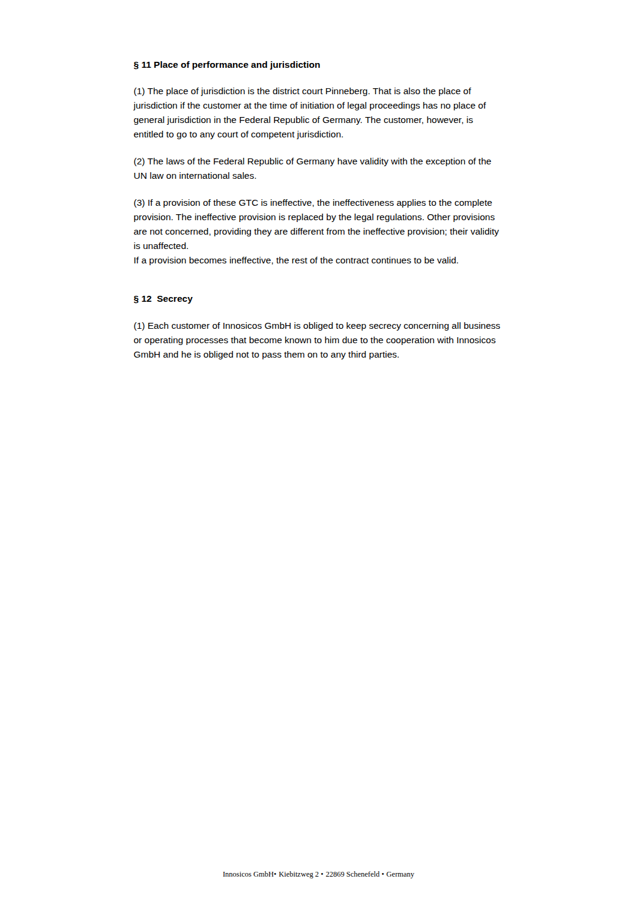§ 11 Place of performance and jurisdiction
(1) The place of jurisdiction is the district court Pinneberg. That is also the place of jurisdiction if the customer at the time of initiation of legal proceedings has no place of general jurisdiction in the Federal Republic of Germany. The customer, however, is entitled to go to any court of competent jurisdiction.
(2) The laws of the Federal Republic of Germany have validity with the exception of the UN law on international sales.
(3) If a provision of these GTC is ineffective, the ineffectiveness applies to the complete provision. The ineffective provision is replaced by the legal regulations. Other provisions are not concerned, providing they are different from the ineffective provision; their validity is unaffected.
If a provision becomes ineffective, the rest of the contract continues to be valid.
§ 12 Secrecy
(1) Each customer of Innosicos GmbH is obliged to keep secrecy concerning all business or operating processes that become known to him due to the cooperation with Innosicos GmbH and he is obliged not to pass them on to any third parties.
Innosicos GmbH• Kiebitzweg 2 • 22869 Schenefeld • Germany